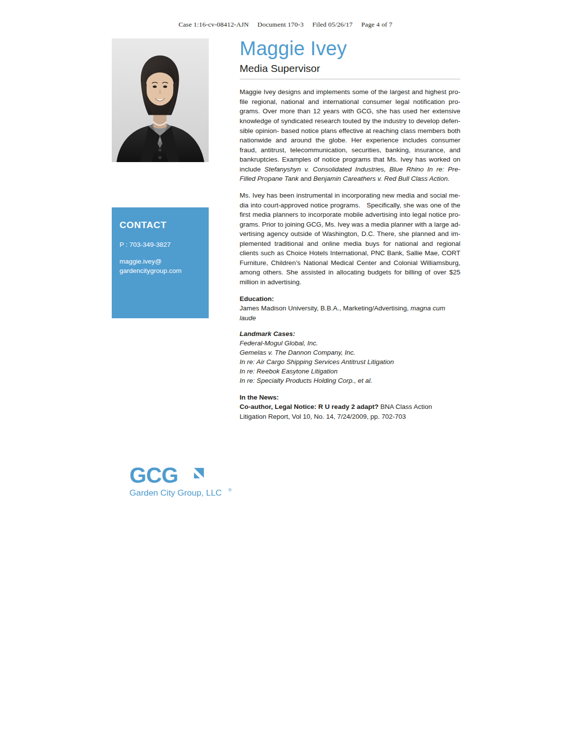Case 1:16-cv-08412-AJN Document 170-3 Filed 05/26/17 Page 4 of 7
CONTACT
P : 703-349-3827
maggie.ivey@
gardencitygroup.com
Maggie Ivey
Media Supervisor
Maggie Ivey designs and implements some of the largest and highest profile regional, national and international consumer legal notification programs. Over more than 12 years with GCG, she has used her extensive knowledge of syndicated research touted by the industry to develop defensible opinion- based notice plans effective at reaching class members both nationwide and around the globe. Her experience includes consumer fraud, antitrust, telecommunication, securities, banking, insurance, and bankruptcies. Examples of notice programs that Ms. Ivey has worked on include Stefanyshyn v. Consolidated Industries, Blue Rhino In re: Pre-Filled Propane Tank and Benjamin Careathers v. Red Bull Class Action.
Ms. Ivey has been instrumental in incorporating new media and social media into court-approved notice programs. Specifically, she was one of the first media planners to incorporate mobile advertising into legal notice programs. Prior to joining GCG, Ms. Ivey was a media planner with a large advertising agency outside of Washington, D.C. There, she planned and implemented traditional and online media buys for national and regional clients such as Choice Hotels International, PNC Bank, Sallie Mae, CORT Furniture, Children’s National Medical Center and Colonial Williamsburg, among others. She assisted in allocating budgets for billing of over $25 million in advertising.
Education:
James Madison University, B.B.A., Marketing/Advertising, magna cum laude
Landmark Cases:
Federal-Mogul Global, Inc.
Gemelas v. The Dannon Company, Inc.
In re: Air Cargo Shipping Services Antitrust Litigation
In re: Reebok Easytone Litigation
In re: Specialty Products Holding Corp., et al.
In the News:
Co-author, Legal Notice: R U ready 2 adapt? BNA Class Action Litigation Report, Vol 10, No. 14, 7/24/2009, pp. 702-703
GCG Garden City Group, LLC ®